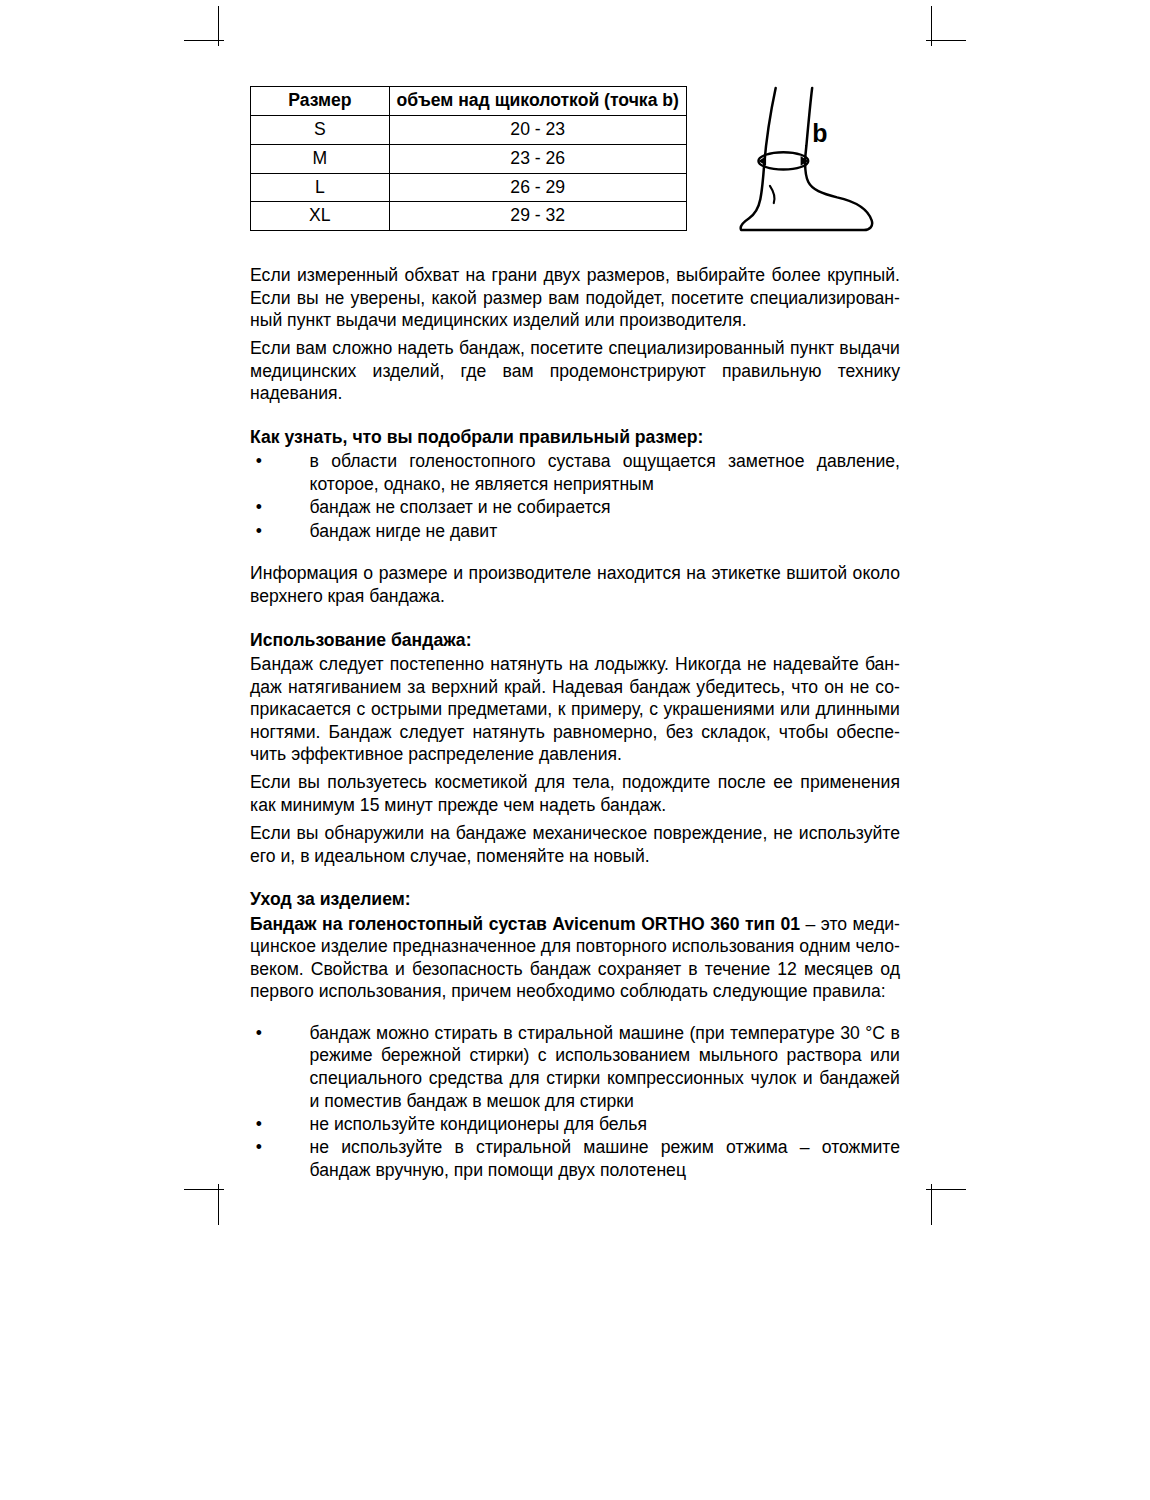| Размер | объем над щиколоткой (точка b) |
| --- | --- |
| S | 20 - 23 |
| M | 23 - 26 |
| L | 26 - 29 |
| XL | 29 - 32 |
Измерение обхвата над щиколоткой (точка b) b
Если измеренный обхват на грани двух размеров, выбирайте более крупный. Если вы не уверены, какой размер вам подойдет, посетите специализированный пункт выдачи медицинских изделий или производителя.
Если вам сложно надеть бандаж, посетите специализированный пункт выдачи медицинских изделий, где вам продемонстрируют правильную технику надевания.
Как узнать, что вы подобрали правильный размер:
в области голеностопного сустава ощущается заметное давление, которое, однако, не является неприятным
бандаж не сползает и не собирается
бандаж нигде не давит
Информация о размере и производителе находится на этикетке вшитой около верхнего края бандажа.
Использование бандажа:
Бандаж следует постепенно натянуть на лодыжку. Никогда не надевайте бандаж натягиванием за верхний край. Надевая бандаж убедитесь, что он не соприкасается с острыми предметами, к примеру, с украшениями или длинными ногтями. Бандаж следует натянуть равномерно, без складок, чтобы обеспечить эффективное распределение давления.
Если вы пользуетесь косметикой для тела, подождите после ее применения как минимум 15 минут прежде чем надеть бандаж.
Если вы обнаружили на бандаже механическое повреждение, не используйте его и, в идеальном случае, поменяйте на новый.
Уход за изделием:
Бандаж на голеностопный сустав Avicenum ORTHO 360 тип 01 – это медицинское изделие предназначенное для повторного использования одним человеком. Свойства и безопасность бандаж сохраняет в течение 12 месяцев од первого использования, причем необходимо соблюдать следующие правила:
бандаж можно стирать в стиральной машине (при температуре 30 °C в режиме бережной стирки) с использованием мыльного раствора или специального средства для стирки компрессионных чулок и бандажей и поместив бандаж в мешок для стирки
не используйте кондиционеры для белья
не используйте в стиральной машине режим отжима – отожмите бандаж вручную, при помощи двух полотенец